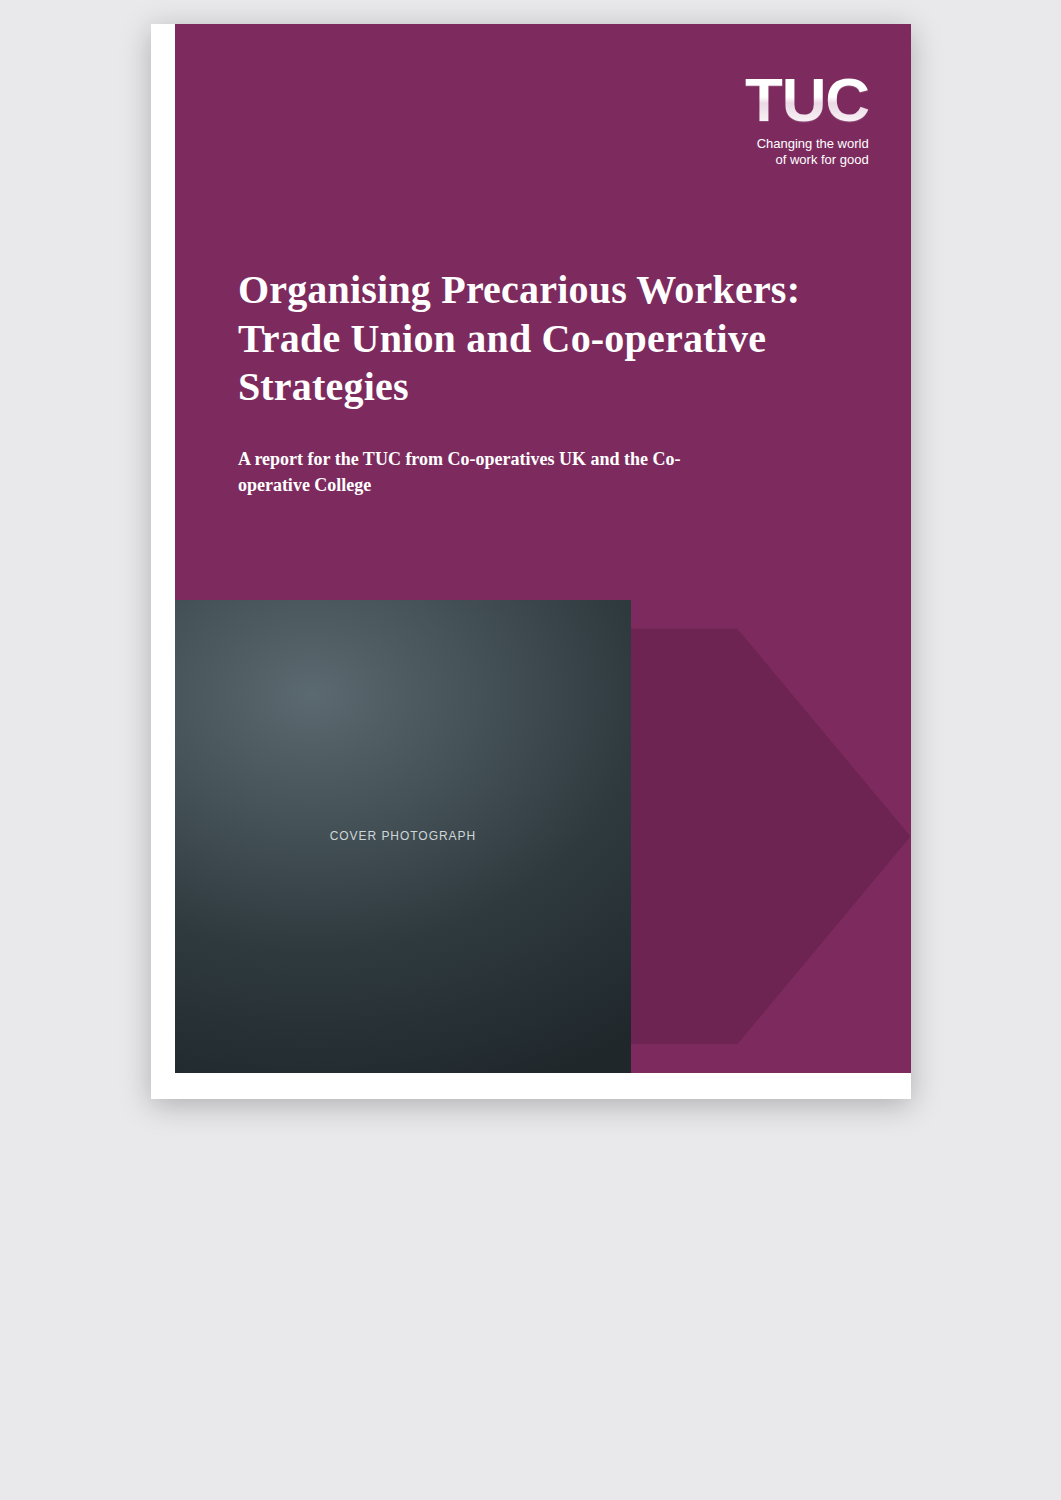TUC Changing the world
of work for good
Organising Precarious Workers: Trade Union and Co-operative Strategies
A report for the TUC from Co-operatives UK and the Co-operative College
Cover photograph